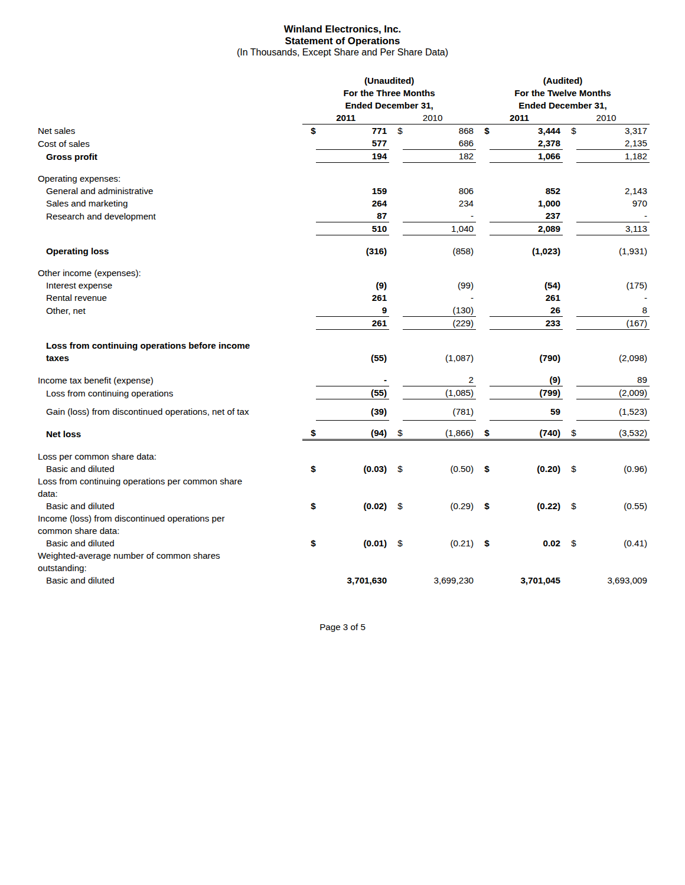Winland Electronics, Inc.
Statement of Operations
(In Thousands, Except Share and Per Share Data)
| | (Unaudited) | (Audited) |
| | For the Three Months | For the Twelve Months |
| | Ended December 31, | Ended December 31, |
| | 2011 | 2010 | 2011 | 2010 |
| Net sales | $ | 771 | $ | 868 | $ | 3,444 | $ | 3,317 |
| Cost of sales | | 577 | | 686 | | 2,378 | | 2,135 |
| Gross profit | | 194 | | 182 | | 1,066 | | 1,182 |
| Operating expenses: | |
| General and administrative | | 159 | | 806 | | 852 | | 2,143 |
| Sales and marketing | | 264 | | 234 | | 1,000 | | 970 |
| Research and development | | 87 | | - | | 237 | | - |
| | | 510 | | 1,040 | | 2,089 | | 3,113 |
| Operating loss | | (316) | | (858) | | (1,023) | | (1,931) |
| Other income (expenses): | |
| Interest expense | | (9) | | (99) | | (54) | | (175) |
| Rental revenue | | 261 | | - | | 261 | | - |
| Other, net | | 9 | | (130) | | 26 | | 8 |
| | | 261 | | (229) | | 233 | | (167) |
| Loss from continuing operations before income | |
| taxes | | (55) | | (1,087) | | (790) | | (2,098) |
| Income tax benefit (expense) | | - | | 2 | | (9) | | 89 |
| Loss from continuing operations | | (55) | | (1,085) | | (799) | | (2,009) |
| Gain (loss) from discontinued operations, net of tax | | (39) | | (781) | | 59 | | (1,523) |
| Net loss | $ | (94) | $ | (1,866) | $ | (740) | $ | (3,532) |
| Loss per common share data: | |
| Basic and diluted | $ | (0.03) | $ | (0.50) | $ | (0.20) | $ | (0.96) |
| Loss from continuing operations per common share | |
| data: | |
| Basic and diluted | $ | (0.02) | $ | (0.29) | $ | (0.22) | $ | (0.55) |
| Income (loss) from discontinued operations per | |
| common share data: | |
| Basic and diluted | $ | (0.01) | $ | (0.21) | $ | 0.02 | $ | (0.41) |
| Weighted-average number of common shares | |
| outstanding: | |
| Basic and diluted | | 3,701,630 | | 3,699,230 | | 3,701,045 | | 3,693,009 |
Page 3 of 5